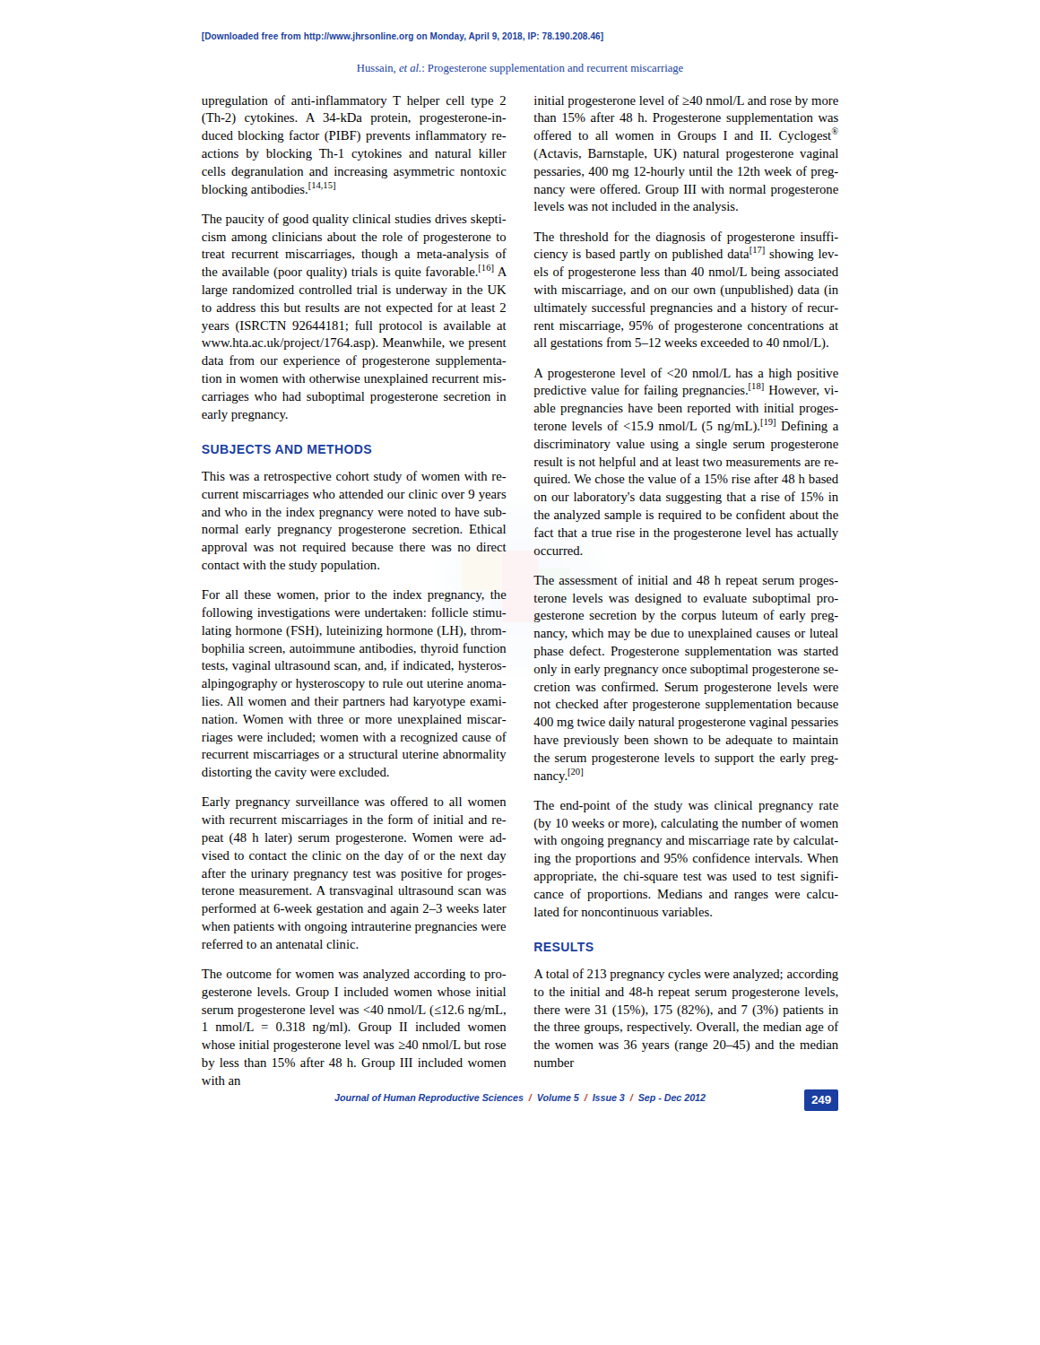[Downloaded free from http://www.jhrsonline.org on Monday, April 9, 2018, IP: 78.190.208.46]
Hussain, et al.: Progesterone supplementation and recurrent miscarriage
upregulation of anti-inflammatory T helper cell type 2 (Th-2) cytokines. A 34-kDa protein, progesterone-induced blocking factor (PIBF) prevents inflammatory reactions by blocking Th-1 cytokines and natural killer cells degranulation and increasing asymmetric nontoxic blocking antibodies.[14,15]
The paucity of good quality clinical studies drives skepticism among clinicians about the role of progesterone to treat recurrent miscarriages, though a meta-analysis of the available (poor quality) trials is quite favorable.[16] A large randomized controlled trial is underway in the UK to address this but results are not expected for at least 2 years (ISRCTN 92644181; full protocol is available at www.hta.ac.uk/project/1764.asp). Meanwhile, we present data from our experience of progesterone supplementation in women with otherwise unexplained recurrent miscarriages who had suboptimal progesterone secretion in early pregnancy.
Subjects and Methods
This was a retrospective cohort study of women with recurrent miscarriages who attended our clinic over 9 years and who in the index pregnancy were noted to have subnormal early pregnancy progesterone secretion. Ethical approval was not required because there was no direct contact with the study population.
For all these women, prior to the index pregnancy, the following investigations were undertaken: follicle stimulating hormone (FSH), luteinizing hormone (LH), thrombophilia screen, autoimmune antibodies, thyroid function tests, vaginal ultrasound scan, and, if indicated, hysterosalpingography or hysteroscopy to rule out uterine anomalies. All women and their partners had karyotype examination. Women with three or more unexplained miscarriages were included; women with a recognized cause of recurrent miscarriages or a structural uterine abnormality distorting the cavity were excluded.
Early pregnancy surveillance was offered to all women with recurrent miscarriages in the form of initial and repeat (48 h later) serum progesterone. Women were advised to contact the clinic on the day of or the next day after the urinary pregnancy test was positive for progesterone measurement. A transvaginal ultrasound scan was performed at 6-week gestation and again 2–3 weeks later when patients with ongoing intrauterine pregnancies were referred to an antenatal clinic.
The outcome for women was analyzed according to progesterone levels. Group I included women whose initial serum progesterone level was <40 nmol/L (≤12.6 ng/mL, 1 nmol/L = 0.318 ng/ml). Group II included women whose initial progesterone level was ≥40 nmol/L but rose by less than 15% after 48 h. Group III included women with an
initial progesterone level of ≥40 nmol/L and rose by more than 15% after 48 h. Progesterone supplementation was offered to all women in Groups I and II. Cyclogest® (Actavis, Barnstaple, UK) natural progesterone vaginal pessaries, 400 mg 12-hourly until the 12th week of pregnancy were offered. Group III with normal progesterone levels was not included in the analysis.
The threshold for the diagnosis of progesterone insufficiency is based partly on published data[17] showing levels of progesterone less than 40 nmol/L being associated with miscarriage, and on our own (unpublished) data (in ultimately successful pregnancies and a history of recurrent miscarriage, 95% of progesterone concentrations at all gestations from 5–12 weeks exceeded to 40 nmol/L).
A progesterone level of <20 nmol/L has a high positive predictive value for failing pregnancies.[18] However, viable pregnancies have been reported with initial progesterone levels of <15.9 nmol/L (5 ng/mL).[19] Defining a discriminatory value using a single serum progesterone result is not helpful and at least two measurements are required. We chose the value of a 15% rise after 48 h based on our laboratory's data suggesting that a rise of 15% in the analyzed sample is required to be confident about the fact that a true rise in the progesterone level has actually occurred.
The assessment of initial and 48 h repeat serum progesterone levels was designed to evaluate suboptimal progesterone secretion by the corpus luteum of early pregnancy, which may be due to unexplained causes or luteal phase defect. Progesterone supplementation was started only in early pregnancy once suboptimal progesterone secretion was confirmed. Serum progesterone levels were not checked after progesterone supplementation because 400 mg twice daily natural progesterone vaginal pessaries have previously been shown to be adequate to maintain the serum progesterone levels to support the early pregnancy.[20]
The end-point of the study was clinical pregnancy rate (by 10 weeks or more), calculating the number of women with ongoing pregnancy and miscarriage rate by calculating the proportions and 95% confidence intervals. When appropriate, the chi-square test was used to test significance of proportions. Medians and ranges were calculated for noncontinuous variables.
Results
A total of 213 pregnancy cycles were analyzed; according to the initial and 48-h repeat serum progesterone levels, there were 31 (15%), 175 (82%), and 7 (3%) patients in the three groups, respectively. Overall, the median age of the women was 36 years (range 20–45) and the median number
Journal of Human Reproductive Sciences / Volume 5 / Issue 3 / Sep - Dec 2012
249